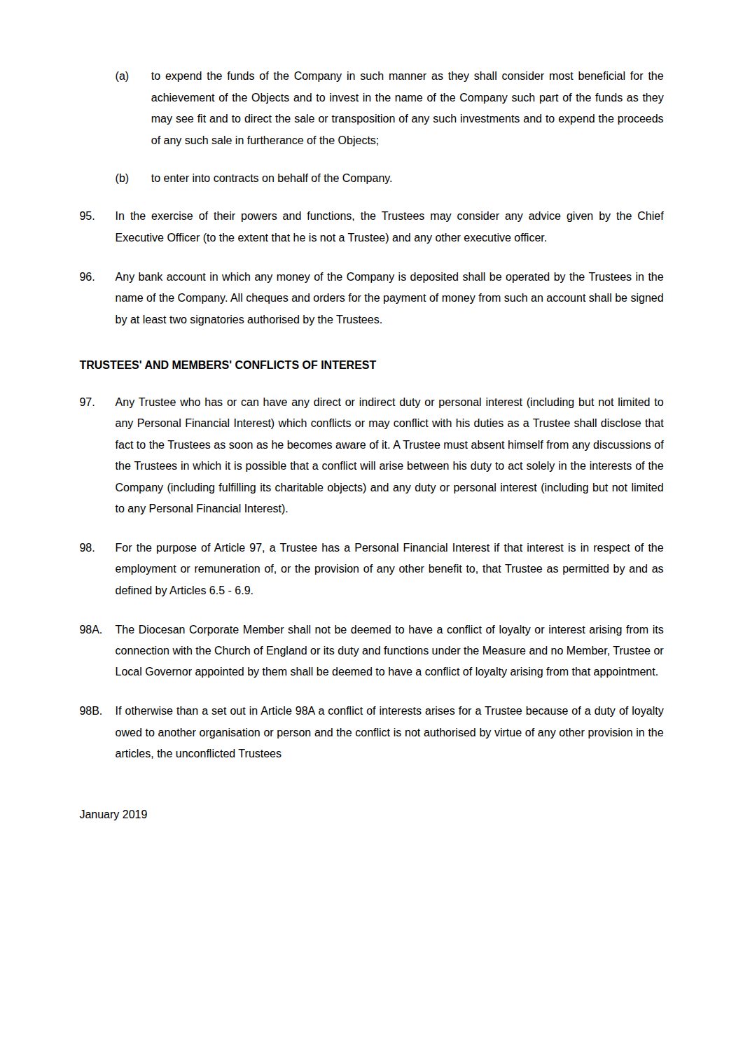(a) to expend the funds of the Company in such manner as they shall consider most beneficial for the achievement of the Objects and to invest in the name of the Company such part of the funds as they may see fit and to direct the sale or transposition of any such investments and to expend the proceeds of any such sale in furtherance of the Objects;
(b) to enter into contracts on behalf of the Company.
95. In the exercise of their powers and functions, the Trustees may consider any advice given by the Chief Executive Officer (to the extent that he is not a Trustee) and any other executive officer.
96. Any bank account in which any money of the Company is deposited shall be operated by the Trustees in the name of the Company. All cheques and orders for the payment of money from such an account shall be signed by at least two signatories authorised by the Trustees.
Trustees' and Members' Conflicts of Interest
97. Any Trustee who has or can have any direct or indirect duty or personal interest (including but not limited to any Personal Financial Interest) which conflicts or may conflict with his duties as a Trustee shall disclose that fact to the Trustees as soon as he becomes aware of it. A Trustee must absent himself from any discussions of the Trustees in which it is possible that a conflict will arise between his duty to act solely in the interests of the Company (including fulfilling its charitable objects) and any duty or personal interest (including but not limited to any Personal Financial Interest).
98. For the purpose of Article 97, a Trustee has a Personal Financial Interest if that interest is in respect of the employment or remuneration of, or the provision of any other benefit to, that Trustee as permitted by and as defined by Articles 6.5 - 6.9.
98A. The Diocesan Corporate Member shall not be deemed to have a conflict of loyalty or interest arising from its connection with the Church of England or its duty and functions under the Measure and no Member, Trustee or Local Governor appointed by them shall be deemed to have a conflict of loyalty arising from that appointment.
98B. If otherwise than a set out in Article 98A a conflict of interests arises for a Trustee because of a duty of loyalty owed to another organisation or person and the conflict is not authorised by virtue of any other provision in the articles, the unconflicted Trustees
January 2019